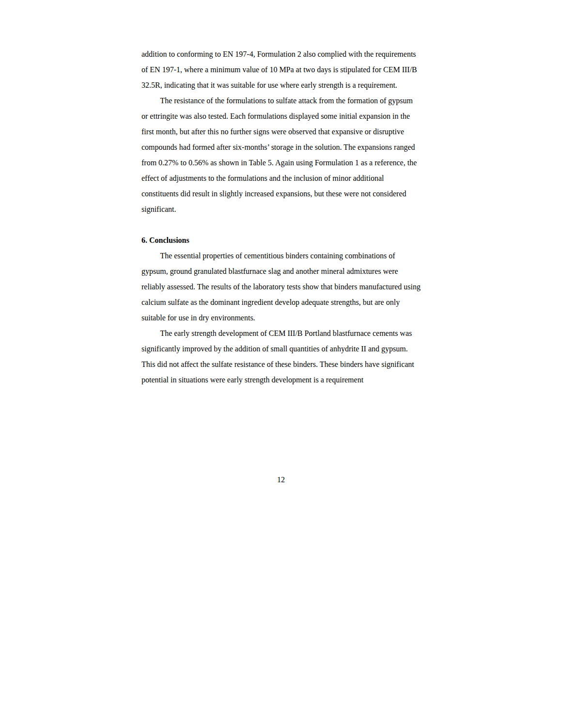addition to conforming to EN 197-4, Formulation 2 also complied with the requirements of EN 197-1, where a minimum value of 10 MPa at two days is stipulated for CEM III/B 32.5R, indicating that it was suitable for use where early strength is a requirement.
The resistance of the formulations to sulfate attack from the formation of gypsum or ettringite was also tested. Each formulations displayed some initial expansion in the first month, but after this no further signs were observed that expansive or disruptive compounds had formed after six-months’ storage in the solution. The expansions ranged from 0.27% to 0.56% as shown in Table 5. Again using Formulation 1 as a reference, the effect of adjustments to the formulations and the inclusion of minor additional constituents did result in slightly increased expansions, but these were not considered significant.
6. Conclusions
The essential properties of cementitious binders containing combinations of gypsum, ground granulated blastfurnace slag and another mineral admixtures were reliably assessed. The results of the laboratory tests show that binders manufactured using calcium sulfate as the dominant ingredient develop adequate strengths, but are only suitable for use in dry environments.
The early strength development of CEM III/B Portland blastfurnace cements was significantly improved by the addition of small quantities of anhydrite II and gypsum. This did not affect the sulfate resistance of these binders. These binders have significant potential in situations were early strength development is a requirement
12